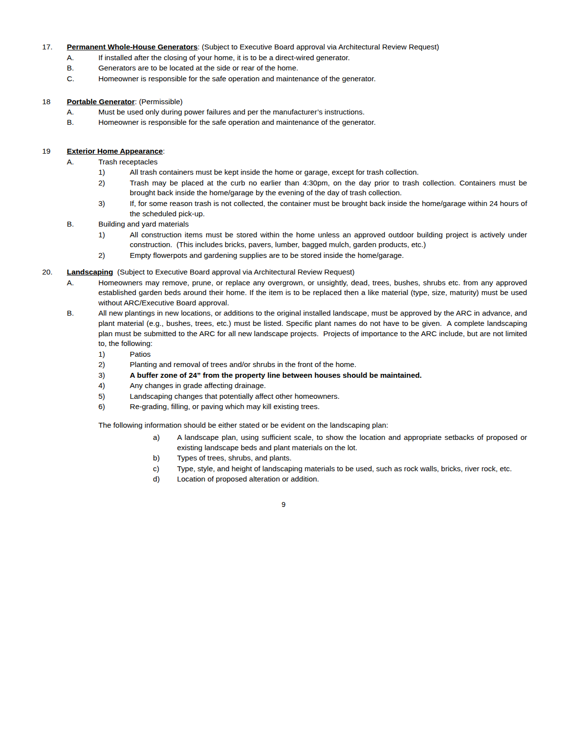17.
Permanent Whole-House Generators: (Subject to Executive Board approval via Architectural Review Request)
A. If installed after the closing of your home, it is to be a direct-wired generator.
B. Generators are to be located at the side or rear of the home.
C. Homeowner is responsible for the safe operation and maintenance of the generator.
18
Portable Generator: (Permissible)
A. Must be used only during power failures and per the manufacturer’s instructions.
B. Homeowner is responsible for the safe operation and maintenance of the generator.
19
Exterior Home Appearance:
A. Trash receptacles
1) All trash containers must be kept inside the home or garage, except for trash collection.
2) Trash may be placed at the curb no earlier than 4:30pm, on the day prior to trash collection. Containers must be brought back inside the home/garage by the evening of the day of trash collection.
3) If, for some reason trash is not collected, the container must be brought back inside the home/garage within 24 hours of the scheduled pick-up.
B. Building and yard materials
1) All construction items must be stored within the home unless an approved outdoor building project is actively under construction. (This includes bricks, pavers, lumber, bagged mulch, garden products, etc.)
2) Empty flowerpots and gardening supplies are to be stored inside the home/garage.
20.
Landscaping (Subject to Executive Board approval via Architectural Review Request)
A. Homeowners may remove, prune, or replace any overgrown, or unsightly, dead, trees, bushes, shrubs etc. from any approved established garden beds around their home. If the item is to be replaced then a like material (type, size, maturity) must be used without ARC/Executive Board approval.
B. All new plantings in new locations, or additions to the original installed landscape, must be approved by the ARC in advance, and plant material (e.g., bushes, trees, etc.) must be listed. Specific plant names do not have to be given. A complete landscaping plan must be submitted to the ARC for all new landscape projects. Projects of importance to the ARC include, but are not limited to, the following:
1) Patios
2) Planting and removal of trees and/or shrubs in the front of the home.
3) A buffer zone of 24” from the property line between houses should be maintained.
4) Any changes in grade affecting drainage.
5) Landscaping changes that potentially affect other homeowners.
6) Re-grading, filling, or paving which may kill existing trees.
The following information should be either stated or be evident on the landscaping plan:
a) A landscape plan, using sufficient scale, to show the location and appropriate setbacks of proposed or existing landscape beds and plant materials on the lot.
b) Types of trees, shrubs, and plants.
c) Type, style, and height of landscaping materials to be used, such as rock walls, bricks, river rock, etc.
d) Location of proposed alteration or addition.
9